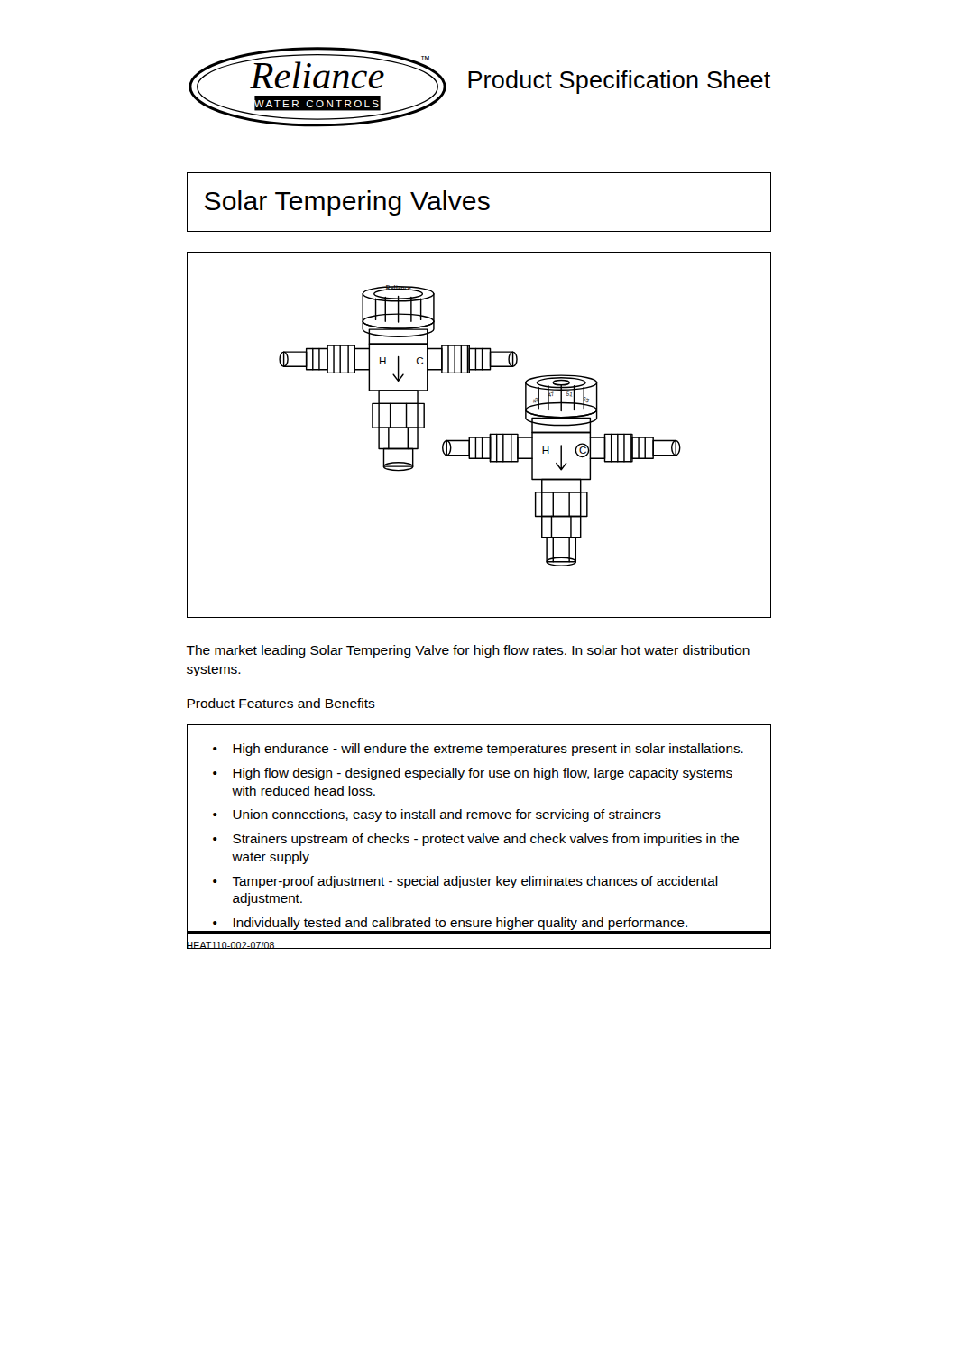Reliance WATER CONTROLS ™
Product Specification Sheet
Solar Tempering Valves
Reliance H C 43 47 51 55 H C
The market leading Solar Tempering Valve for high flow rates. In solar hot water distribution systems.
Product Features and Benefits
High endurance - will endure the extreme temperatures present in solar installations.
High flow design - designed especially for use on high flow, large capacity systems with reduced head loss.
Union connections, easy to install and remove for servicing of strainers
Strainers upstream of checks - protect valve and check valves from impurities in the water supply
Tamper-proof adjustment - special adjuster key eliminates chances of accidental adjustment.
Individually tested and calibrated to ensure higher quality and performance.
HEAT110-002-07/08